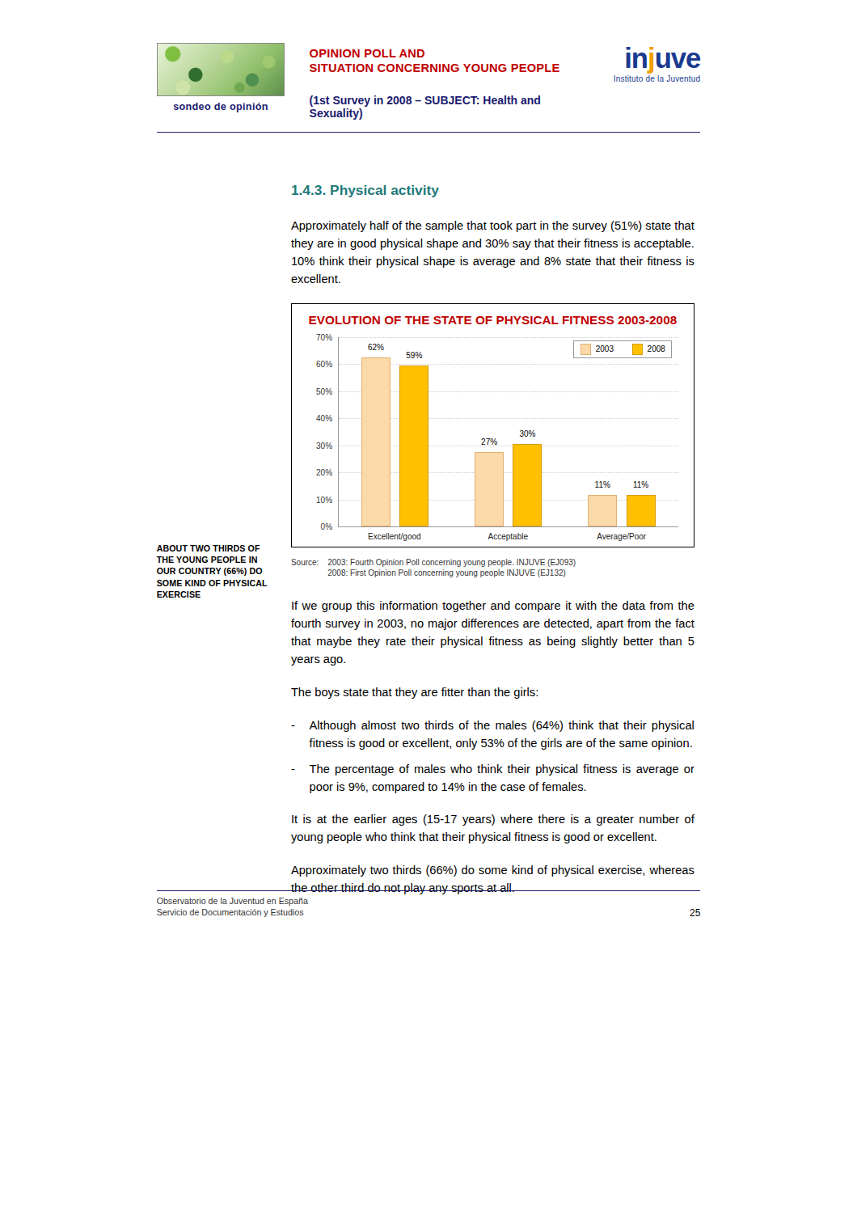sondeo de opinión
OPINION POLL AND
SITUATION CONCERNING YOUNG PEOPLE
(1st Survey in 2008 – SUBJECT: Health and Sexuality)
injuve
Instituto de la Juventud
ABOUT TWO THIRDS OF THE YOUNG PEOPLE IN OUR COUNTRY (66%) DO SOME KIND OF PHYSICAL EXERCISE
1.4.3. Physical activity
Approximately half of the sample that took part in the survey (51%) state that they are in good physical shape and 30% say that their fitness is acceptable. 10% think their physical shape is average and 8% state that their fitness is excellent.
EVOLUTION OF THE STATE OF PHYSICAL FITNESS 2003-2008
70% 60% 50% 40% 30% 20% 10% 0%
2003
2008
62%
59%
27%
30%
11%
11%
Excellent/good
Acceptable
Average/Poor
Source: 2003: Fourth Opinion Poll concerning young people. INJUVE (EJ093)
2008: First Opinion Poll concerning young people INJUVE (EJ132)
If we group this information together and compare it with the data from the fourth survey in 2003, no major differences are detected, apart from the fact that maybe they rate their physical fitness as being slightly better than 5 years ago.
The boys state that they are fitter than the girls:
Although almost two thirds of the males (64%) think that their physical fitness is good or excellent, only 53% of the girls are of the same opinion.
The percentage of males who think their physical fitness is average or poor is 9%, compared to 14% in the case of females.
It is at the earlier ages (15-17 years) where there is a greater number of young people who think that their physical fitness is good or excellent.
Approximately two thirds (66%) do some kind of physical exercise, whereas the other third do not play any sports at all.
Observatorio de la Juventud en España
Servicio de Documentación y Estudios
25